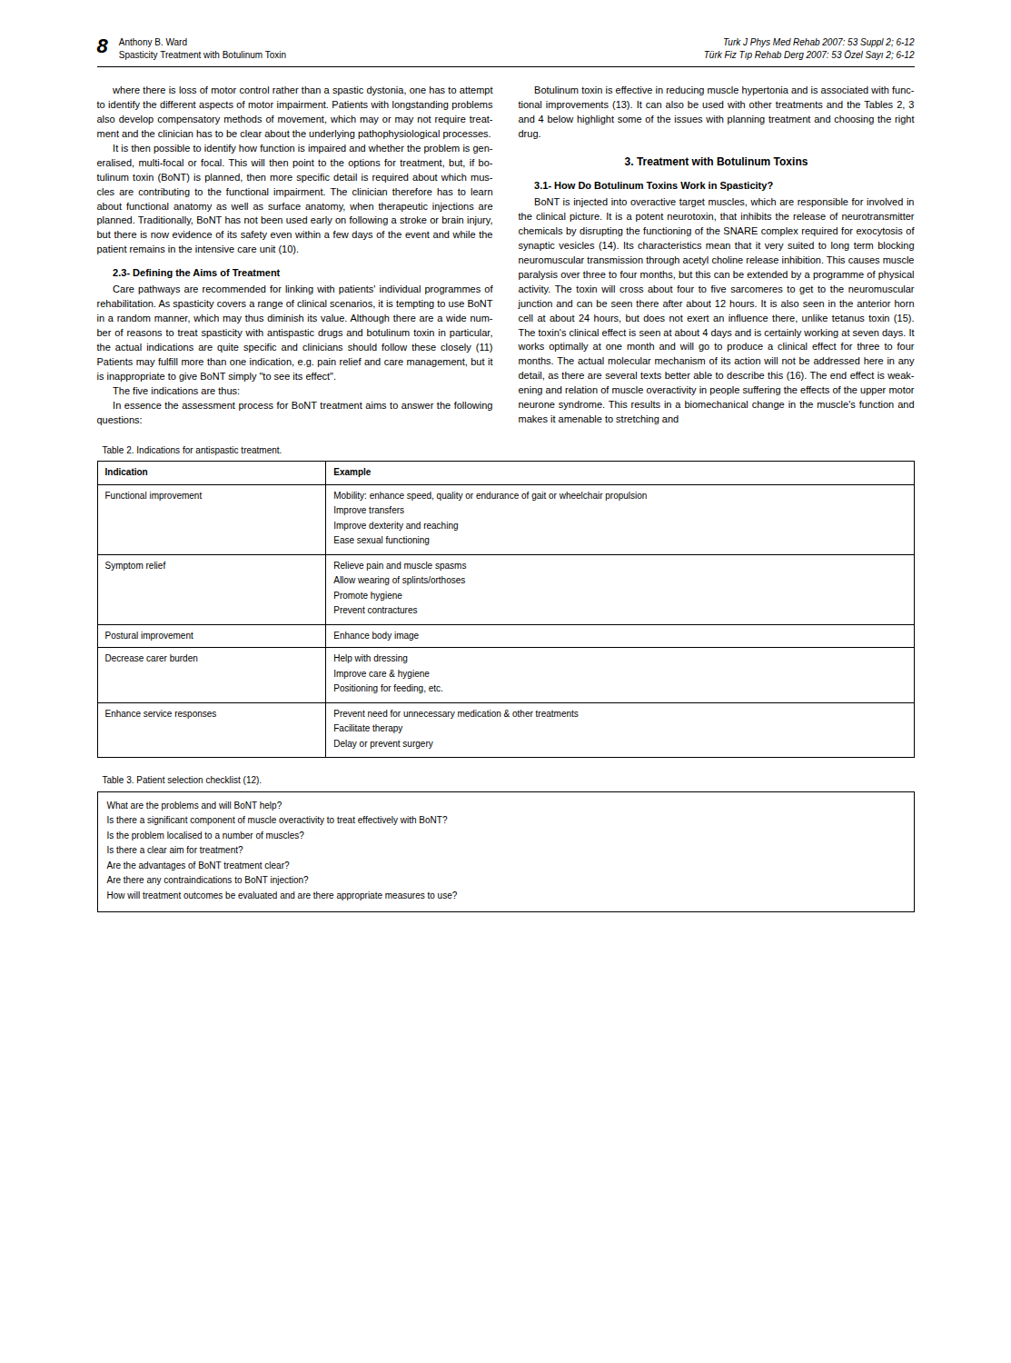8
Anthony B. Ward
Spasticity Treatment with Botulinum Toxin
Turk J Phys Med Rehab 2007: 53 Suppl 2; 6-12
Türk Fiz Tıp Rehab Derg 2007: 53 Özel Sayı 2; 6-12
where there is loss of motor control rather than a spastic dystonia, one has to attempt to identify the different aspects of motor impairment. Patients with longstanding problems also develop compensatory methods of movement, which may or may not require treatment and the clinician has to be clear about the underlying pathophysiological processes.
It is then possible to identify how function is impaired and whether the problem is generalised, multi-focal or focal. This will then point to the options for treatment, but, if botulinum toxin (BoNT) is planned, then more specific detail is required about which muscles are contributing to the functional impairment. The clinician therefore has to learn about functional anatomy as well as surface anatomy, when therapeutic injections are planned. Traditionally, BoNT has not been used early on following a stroke or brain injury, but there is now evidence of its safety even within a few days of the event and while the patient remains in the intensive care unit (10).
2.3- Defining the Aims of Treatment
Care pathways are recommended for linking with patients' individual programmes of rehabilitation. As spasticity covers a range of clinical scenarios, it is tempting to use BoNT in a random manner, which may thus diminish its value. Although there are a wide number of reasons to treat spasticity with antispastic drugs and botulinum toxin in particular, the actual indications are quite specific and clinicians should follow these closely (11) Patients may fulfill more than one indication, e.g. pain relief and care management, but it is inappropriate to give BoNT simply "to see its effect".
The five indications are thus:
In essence the assessment process for BoNT treatment aims to answer the following questions:
Botulinum toxin is effective in reducing muscle hypertonia and is associated with functional improvements (13). It can also be used with other treatments and the Tables 2, 3 and 4 below highlight some of the issues with planning treatment and choosing the right drug.
3. Treatment with Botulinum Toxins
3.1- How Do Botulinum Toxins Work in Spasticity?
BoNT is injected into overactive target muscles, which are responsible for involved in the clinical picture. It is a potent neurotoxin, that inhibits the release of neurotransmitter chemicals by disrupting the functioning of the SNARE complex required for exocytosis of synaptic vesicles (14). Its characteristics mean that it very suited to long term blocking neuromuscular transmission through acetyl choline release inhibition. This causes muscle paralysis over three to four months, but this can be extended by a programme of physical activity. The toxin will cross about four to five sarcomeres to get to the neuromuscular junction and can be seen there after about 12 hours. It is also seen in the anterior horn cell at about 24 hours, but does not exert an influence there, unlike tetanus toxin (15). The toxin's clinical effect is seen at about 4 days and is certainly working at seven days. It works optimally at one month and will go to produce a clinical effect for three to four months. The actual molecular mechanism of its action will not be addressed here in any detail, as there are several texts better able to describe this (16). The end effect is weakening and relation of muscle overactivity in people suffering the effects of the upper motor neurone syndrome. This results in a biomechanical change in the muscle's function and makes it amenable to stretching and
Table 2. Indications for antispastic treatment.
| Indication | Example |
| --- | --- |
| Functional improvement | Mobility: enhance speed, quality or endurance of gait or wheelchair propulsion Improve transfers Improve dexterity and reaching Ease sexual functioning |
| Symptom relief | Relieve pain and muscle spasms Allow wearing of splints/orthoses Promote hygiene Prevent contractures |
| Postural improvement | Enhance body image |
| Decrease carer burden | Help with dressing Improve care & hygiene Positioning for feeding, etc. |
| Enhance service responses | Prevent need for unnecessary medication & other treatments Facilitate therapy Delay or prevent surgery |
Table 3. Patient selection checklist (12).
What are the problems and will BoNT help?
Is there a significant component of muscle overactivity to treat effectively with BoNT?
Is the problem localised to a number of muscles?
Is there a clear aim for treatment?
Are the advantages of BoNT treatment clear?
Are there any contraindications to BoNT injection?
How will treatment outcomes be evaluated and are there appropriate measures to use?